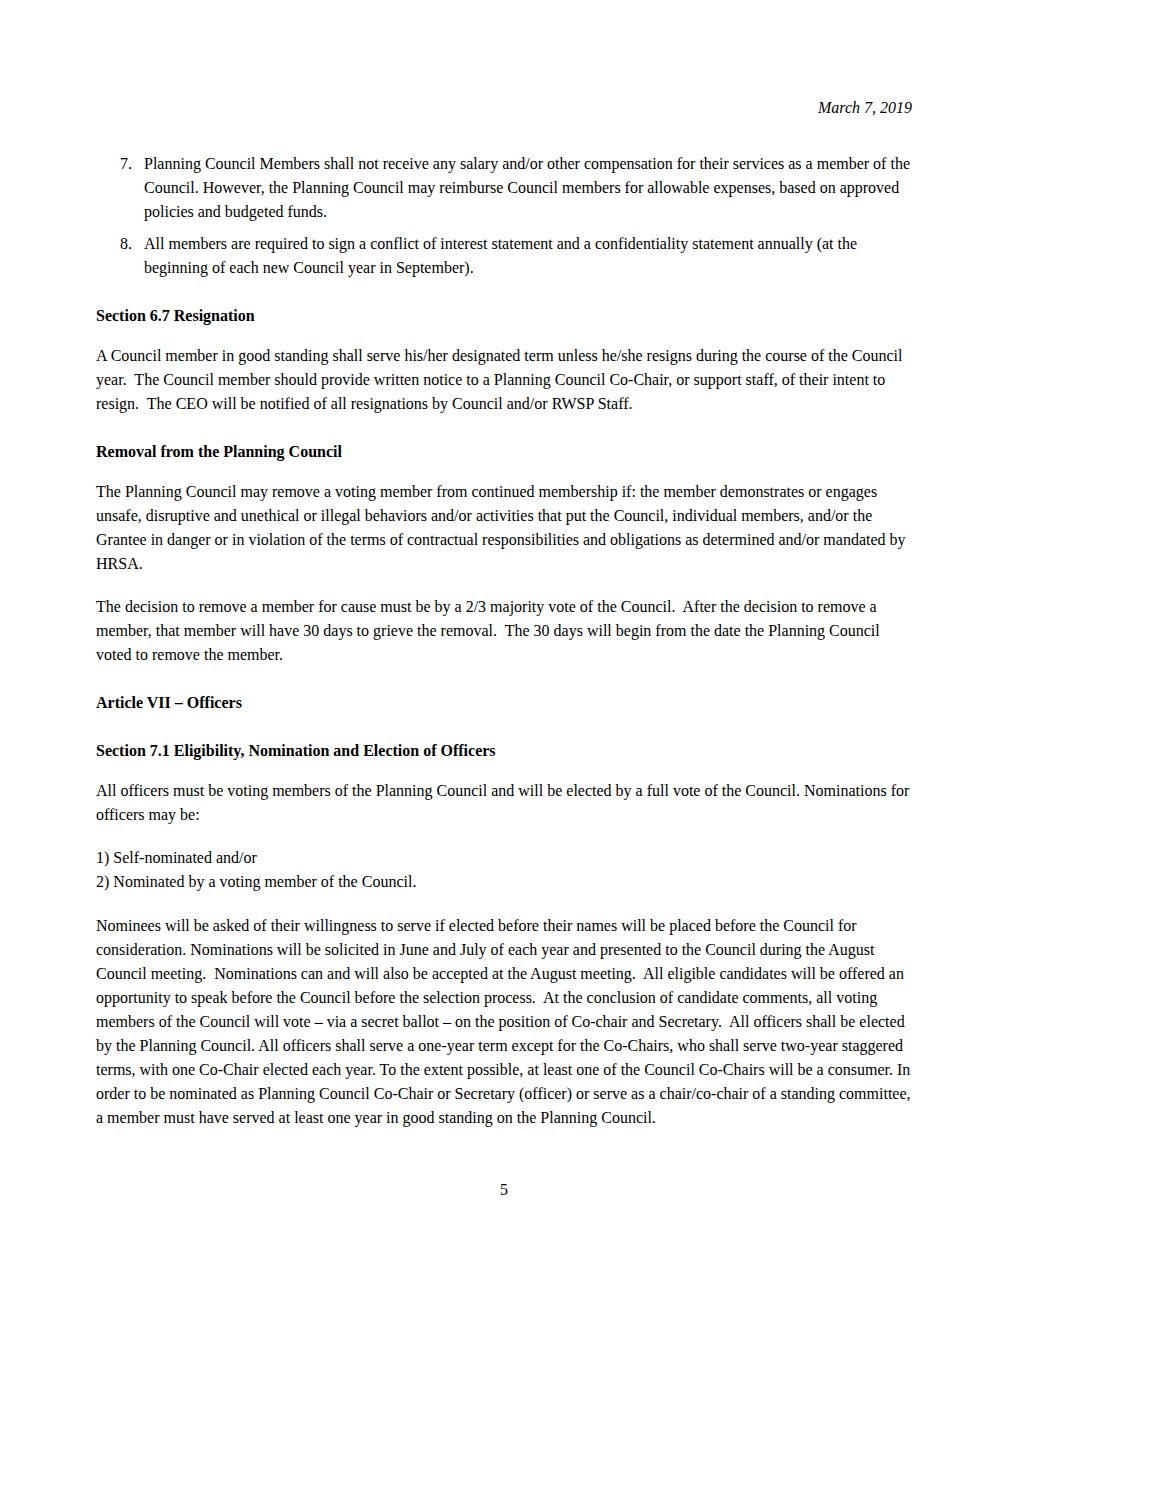March 7, 2019
Planning Council Members shall not receive any salary and/or other compensation for their services as a member of the Council. However, the Planning Council may reimburse Council members for allowable expenses, based on approved policies and budgeted funds.
All members are required to sign a conflict of interest statement and a confidentiality statement annually (at the beginning of each new Council year in September).
Section 6.7 Resignation
A Council member in good standing shall serve his/her designated term unless he/she resigns during the course of the Council year. The Council member should provide written notice to a Planning Council Co-Chair, or support staff, of their intent to resign. The CEO will be notified of all resignations by Council and/or RWSP Staff.
Removal from the Planning Council
The Planning Council may remove a voting member from continued membership if: the member demonstrates or engages unsafe, disruptive and unethical or illegal behaviors and/or activities that put the Council, individual members, and/or the Grantee in danger or in violation of the terms of contractual responsibilities and obligations as determined and/or mandated by HRSA.
The decision to remove a member for cause must be by a 2/3 majority vote of the Council. After the decision to remove a member, that member will have 30 days to grieve the removal. The 30 days will begin from the date the Planning Council voted to remove the member.
Article VII – Officers
Section 7.1 Eligibility, Nomination and Election of Officers
All officers must be voting members of the Planning Council and will be elected by a full vote of the Council. Nominations for officers may be:
1) Self-nominated and/or
2) Nominated by a voting member of the Council.
Nominees will be asked of their willingness to serve if elected before their names will be placed before the Council for consideration. Nominations will be solicited in June and July of each year and presented to the Council during the August Council meeting. Nominations can and will also be accepted at the August meeting. All eligible candidates will be offered an opportunity to speak before the Council before the selection process. At the conclusion of candidate comments, all voting members of the Council will vote – via a secret ballot – on the position of Co-chair and Secretary. All officers shall be elected by the Planning Council. All officers shall serve a one-year term except for the Co-Chairs, who shall serve two-year staggered terms, with one Co-Chair elected each year. To the extent possible, at least one of the Council Co-Chairs will be a consumer. In order to be nominated as Planning Council Co-Chair or Secretary (officer) or serve as a chair/co-chair of a standing committee, a member must have served at least one year in good standing on the Planning Council.
5